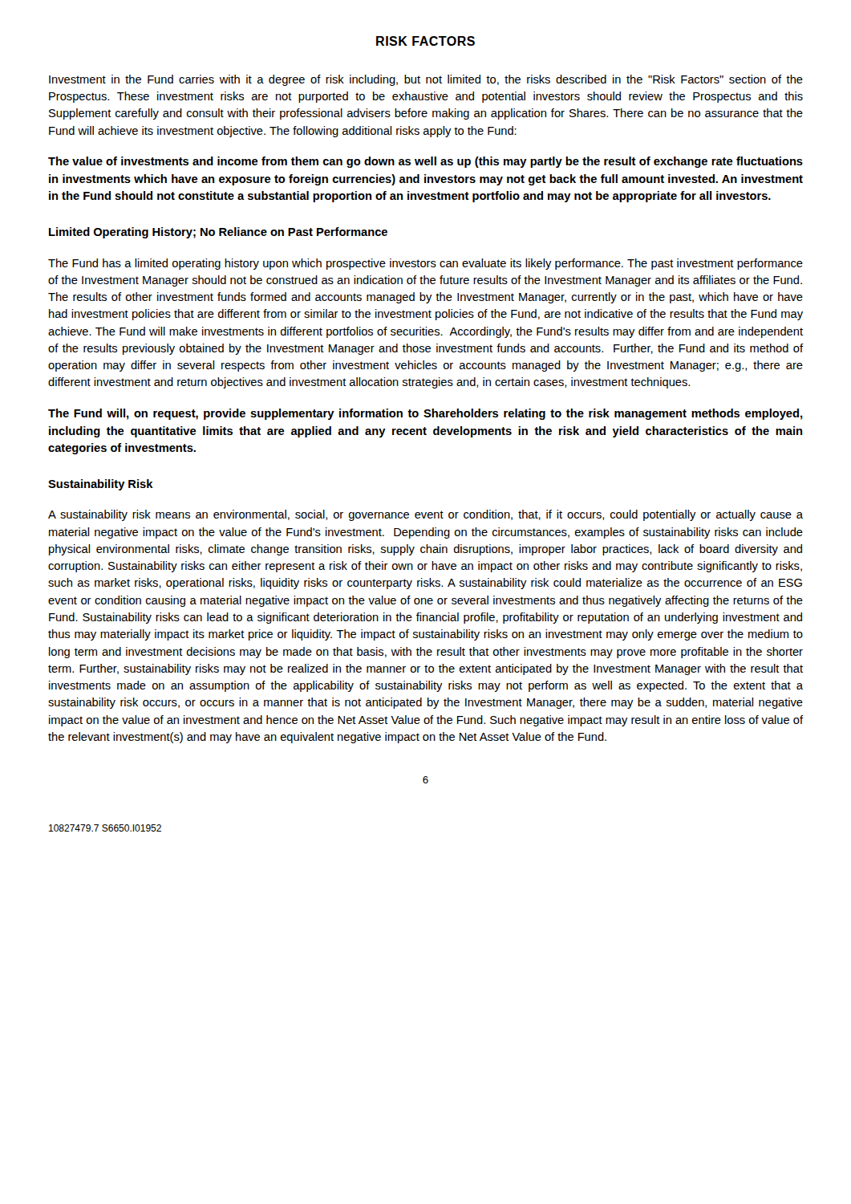RISK FACTORS
Investment in the Fund carries with it a degree of risk including, but not limited to, the risks described in the "Risk Factors" section of the Prospectus. These investment risks are not purported to be exhaustive and potential investors should review the Prospectus and this Supplement carefully and consult with their professional advisers before making an application for Shares. There can be no assurance that the Fund will achieve its investment objective. The following additional risks apply to the Fund:
The value of investments and income from them can go down as well as up (this may partly be the result of exchange rate fluctuations in investments which have an exposure to foreign currencies) and investors may not get back the full amount invested. An investment in the Fund should not constitute a substantial proportion of an investment portfolio and may not be appropriate for all investors.
Limited Operating History; No Reliance on Past Performance
The Fund has a limited operating history upon which prospective investors can evaluate its likely performance. The past investment performance of the Investment Manager should not be construed as an indication of the future results of the Investment Manager and its affiliates or the Fund. The results of other investment funds formed and accounts managed by the Investment Manager, currently or in the past, which have or have had investment policies that are different from or similar to the investment policies of the Fund, are not indicative of the results that the Fund may achieve. The Fund will make investments in different portfolios of securities. Accordingly, the Fund's results may differ from and are independent of the results previously obtained by the Investment Manager and those investment funds and accounts. Further, the Fund and its method of operation may differ in several respects from other investment vehicles or accounts managed by the Investment Manager; e.g., there are different investment and return objectives and investment allocation strategies and, in certain cases, investment techniques.
The Fund will, on request, provide supplementary information to Shareholders relating to the risk management methods employed, including the quantitative limits that are applied and any recent developments in the risk and yield characteristics of the main categories of investments.
Sustainability Risk
A sustainability risk means an environmental, social, or governance event or condition, that, if it occurs, could potentially or actually cause a material negative impact on the value of the Fund's investment. Depending on the circumstances, examples of sustainability risks can include physical environmental risks, climate change transition risks, supply chain disruptions, improper labor practices, lack of board diversity and corruption. Sustainability risks can either represent a risk of their own or have an impact on other risks and may contribute significantly to risks, such as market risks, operational risks, liquidity risks or counterparty risks. A sustainability risk could materialize as the occurrence of an ESG event or condition causing a material negative impact on the value of one or several investments and thus negatively affecting the returns of the Fund. Sustainability risks can lead to a significant deterioration in the financial profile, profitability or reputation of an underlying investment and thus may materially impact its market price or liquidity. The impact of sustainability risks on an investment may only emerge over the medium to long term and investment decisions may be made on that basis, with the result that other investments may prove more profitable in the shorter term. Further, sustainability risks may not be realized in the manner or to the extent anticipated by the Investment Manager with the result that investments made on an assumption of the applicability of sustainability risks may not perform as well as expected. To the extent that a sustainability risk occurs, or occurs in a manner that is not anticipated by the Investment Manager, there may be a sudden, material negative impact on the value of an investment and hence on the Net Asset Value of the Fund. Such negative impact may result in an entire loss of value of the relevant investment(s) and may have an equivalent negative impact on the Net Asset Value of the Fund.
6
10827479.7 S6650.I01952